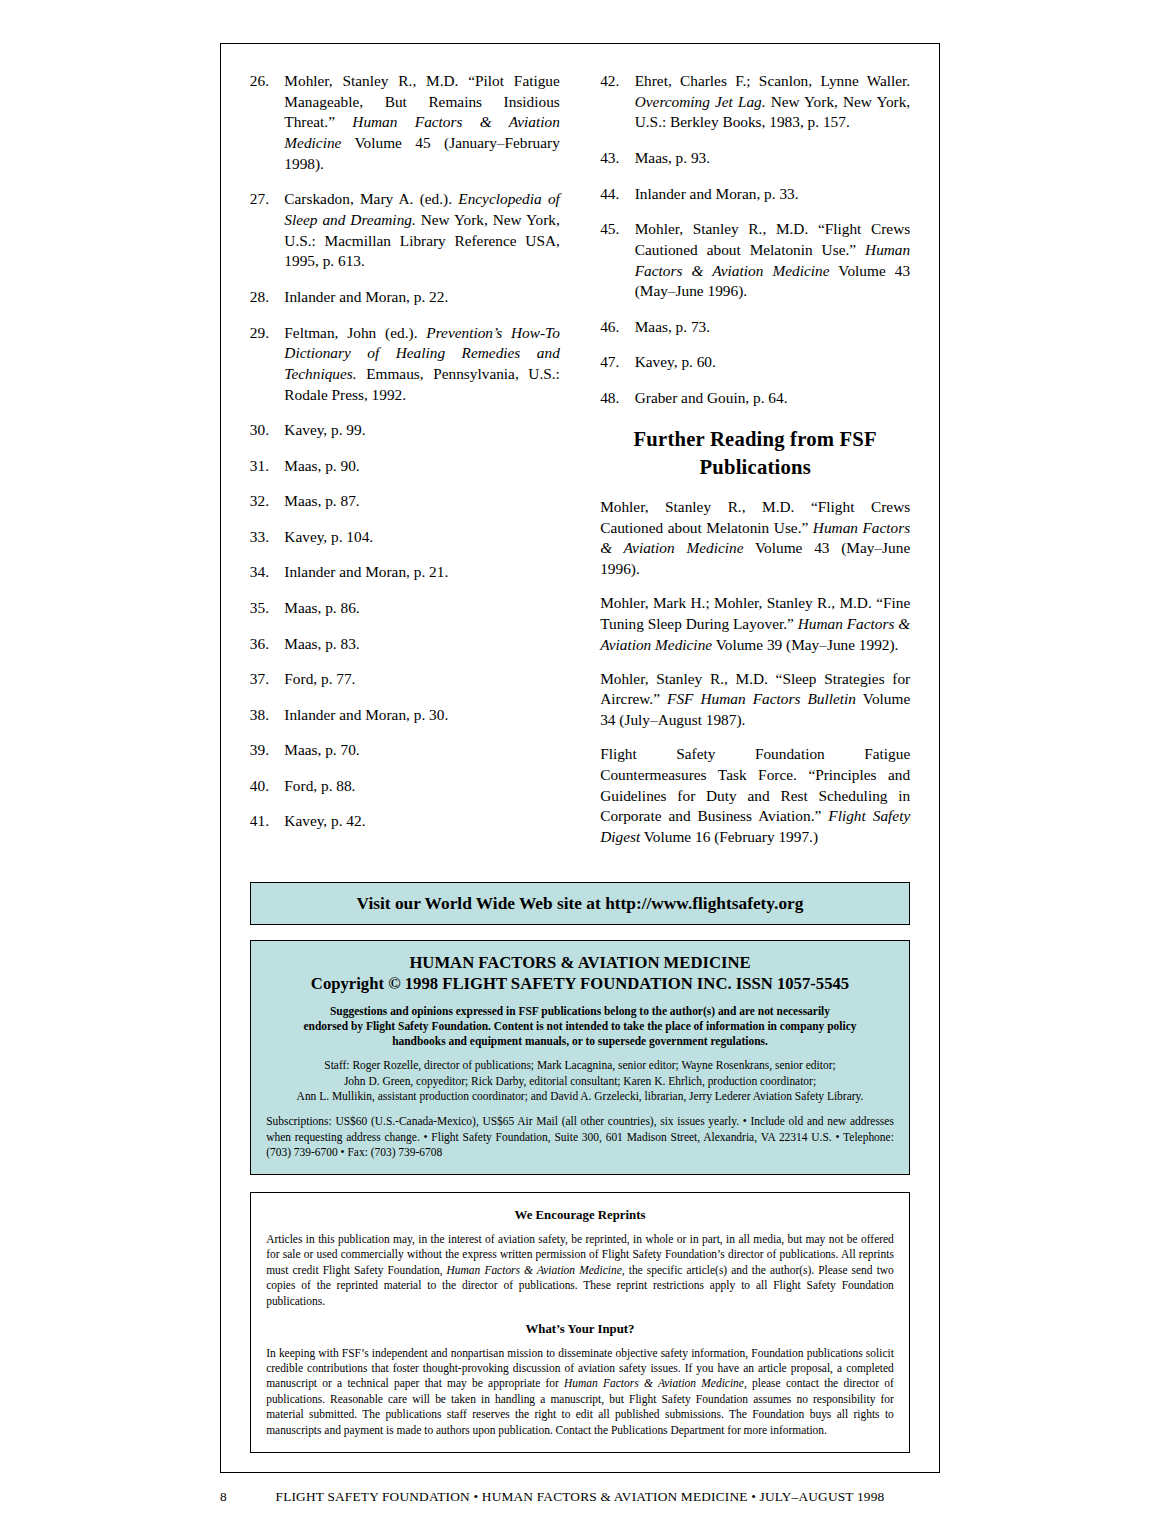26. Mohler, Stanley R., M.D. “Pilot Fatigue Manageable, But Remains Insidious Threat.” Human Factors & Aviation Medicine Volume 45 (January–February 1998).
27. Carskadon, Mary A. (ed.). Encyclopedia of Sleep and Dreaming. New York, New York, U.S.: Macmillan Library Reference USA, 1995, p. 613.
28. Inlander and Moran, p. 22.
29. Feltman, John (ed.). Prevention’s How-To Dictionary of Healing Remedies and Techniques. Emmaus, Pennsylvania, U.S.: Rodale Press, 1992.
30. Kavey, p. 99.
31. Maas, p. 90.
32. Maas, p. 87.
33. Kavey, p. 104.
34. Inlander and Moran, p. 21.
35. Maas, p. 86.
36. Maas, p. 83.
37. Ford, p. 77.
38. Inlander and Moran, p. 30.
39. Maas, p. 70.
40. Ford, p. 88.
41. Kavey, p. 42.
42. Ehret, Charles F.; Scanlon, Lynne Waller. Overcoming Jet Lag. New York, New York, U.S.: Berkley Books, 1983, p. 157.
43. Maas, p. 93.
44. Inlander and Moran, p. 33.
45. Mohler, Stanley R., M.D. “Flight Crews Cautioned about Melatonin Use.” Human Factors & Aviation Medicine Volume 43 (May–June 1996).
46. Maas, p. 73.
47. Kavey, p. 60.
48. Graber and Gouin, p. 64.
Further Reading from FSF Publications
Mohler, Stanley R., M.D. “Flight Crews Cautioned about Melatonin Use.” Human Factors & Aviation Medicine Volume 43 (May–June 1996).
Mohler, Mark H.; Mohler, Stanley R., M.D. “Fine Tuning Sleep During Layover.” Human Factors & Aviation Medicine Volume 39 (May–June 1992).
Mohler, Stanley R., M.D. “Sleep Strategies for Aircrew.” FSF Human Factors Bulletin Volume 34 (July–August 1987).
Flight Safety Foundation Fatigue Countermeasures Task Force. “Principles and Guidelines for Duty and Rest Scheduling in Corporate and Business Aviation.” Flight Safety Digest Volume 16 (February 1997.)
Visit our World Wide Web site at http://www.flightsafety.org
HUMAN FACTORS & AVIATION MEDICINE
Copyright © 1998 FLIGHT SAFETY FOUNDATION INC. ISSN 1057-5545
Suggestions and opinions expressed in FSF publications belong to the author(s) and are not necessarily
endorsed by Flight Safety Foundation. Content is not intended to take the place of information in company policy
handbooks and equipment manuals, or to supersede government regulations.
Staff: Roger Rozelle, director of publications; Mark Lacagnina, senior editor; Wayne Rosenkrans, senior editor;
John D. Green, copyeditor; Rick Darby, editorial consultant; Karen K. Ehrlich, production coordinator;
Ann L. Mullikin, assistant production coordinator; and David A. Grzelecki, librarian, Jerry Lederer Aviation Safety Library.
Subscriptions: US$60 (U.S.-Canada-Mexico), US$65 Air Mail (all other countries), six issues yearly. • Include old and new addresses when requesting address change. • Flight Safety Foundation, Suite 300, 601 Madison Street, Alexandria, VA 22314 U.S. • Telephone: (703) 739-6700 • Fax: (703) 739-6708
We Encourage Reprints
Articles in this publication may, in the interest of aviation safety, be reprinted, in whole or in part, in all media, but may not be offered for sale or used commercially without the express written permission of Flight Safety Foundation’s director of publications. All reprints must credit Flight Safety Foundation, Human Factors & Aviation Medicine, the specific article(s) and the author(s). Please send two copies of the reprinted material to the director of publications. These reprint restrictions apply to all Flight Safety Foundation publications.
What’s Your Input?
In keeping with FSF’s independent and nonpartisan mission to disseminate objective safety information, Foundation publications solicit credible contributions that foster thought-provoking discussion of aviation safety issues. If you have an article proposal, a completed manuscript or a technical paper that may be appropriate for Human Factors & Aviation Medicine, please contact the director of publications. Reasonable care will be taken in handling a manuscript, but Flight Safety Foundation assumes no responsibility for material submitted. The publications staff reserves the right to edit all published submissions. The Foundation buys all rights to manuscripts and payment is made to authors upon publication. Contact the Publications Department for more information.
8
FLIGHT SAFETY FOUNDATION • HUMAN FACTORS & AVIATION MEDICINE • JULY–AUGUST 1998